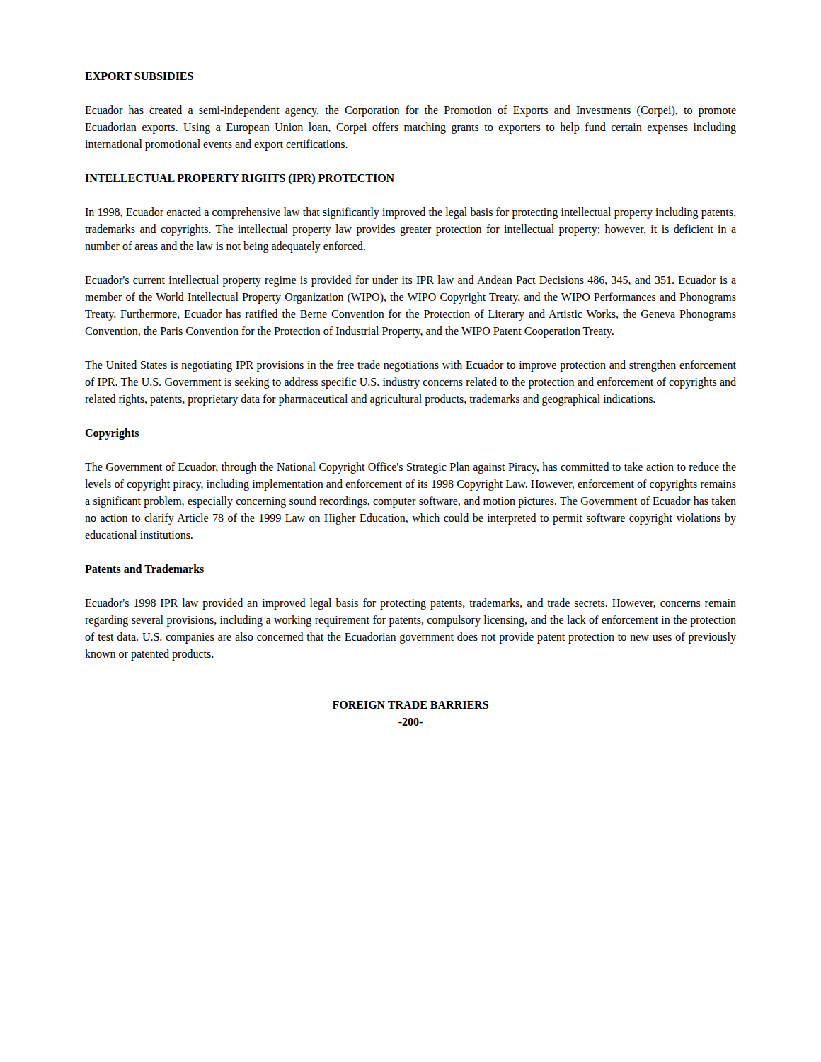Export Subsidies
Ecuador has created a semi-independent agency, the Corporation for the Promotion of Exports and Investments (Corpei), to promote Ecuadorian exports. Using a European Union loan, Corpei offers matching grants to exporters to help fund certain expenses including international promotional events and export certifications.
Intellectual Property Rights (IPR) Protection
In 1998, Ecuador enacted a comprehensive law that significantly improved the legal basis for protecting intellectual property including patents, trademarks and copyrights. The intellectual property law provides greater protection for intellectual property; however, it is deficient in a number of areas and the law is not being adequately enforced.
Ecuador's current intellectual property regime is provided for under its IPR law and Andean Pact Decisions 486, 345, and 351. Ecuador is a member of the World Intellectual Property Organization (WIPO), the WIPO Copyright Treaty, and the WIPO Performances and Phonograms Treaty. Furthermore, Ecuador has ratified the Berne Convention for the Protection of Literary and Artistic Works, the Geneva Phonograms Convention, the Paris Convention for the Protection of Industrial Property, and the WIPO Patent Cooperation Treaty.
The United States is negotiating IPR provisions in the free trade negotiations with Ecuador to improve protection and strengthen enforcement of IPR. The U.S. Government is seeking to address specific U.S. industry concerns related to the protection and enforcement of copyrights and related rights, patents, proprietary data for pharmaceutical and agricultural products, trademarks and geographical indications.
Copyrights
The Government of Ecuador, through the National Copyright Office's Strategic Plan against Piracy, has committed to take action to reduce the levels of copyright piracy, including implementation and enforcement of its 1998 Copyright Law. However, enforcement of copyrights remains a significant problem, especially concerning sound recordings, computer software, and motion pictures. The Government of Ecuador has taken no action to clarify Article 78 of the 1999 Law on Higher Education, which could be interpreted to permit software copyright violations by educational institutions.
Patents and Trademarks
Ecuador's 1998 IPR law provided an improved legal basis for protecting patents, trademarks, and trade secrets. However, concerns remain regarding several provisions, including a working requirement for patents, compulsory licensing, and the lack of enforcement in the protection of test data. U.S. companies are also concerned that the Ecuadorian government does not provide patent protection to new uses of previously known or patented products.
FOREIGN TRADE BARRIERS
-200-